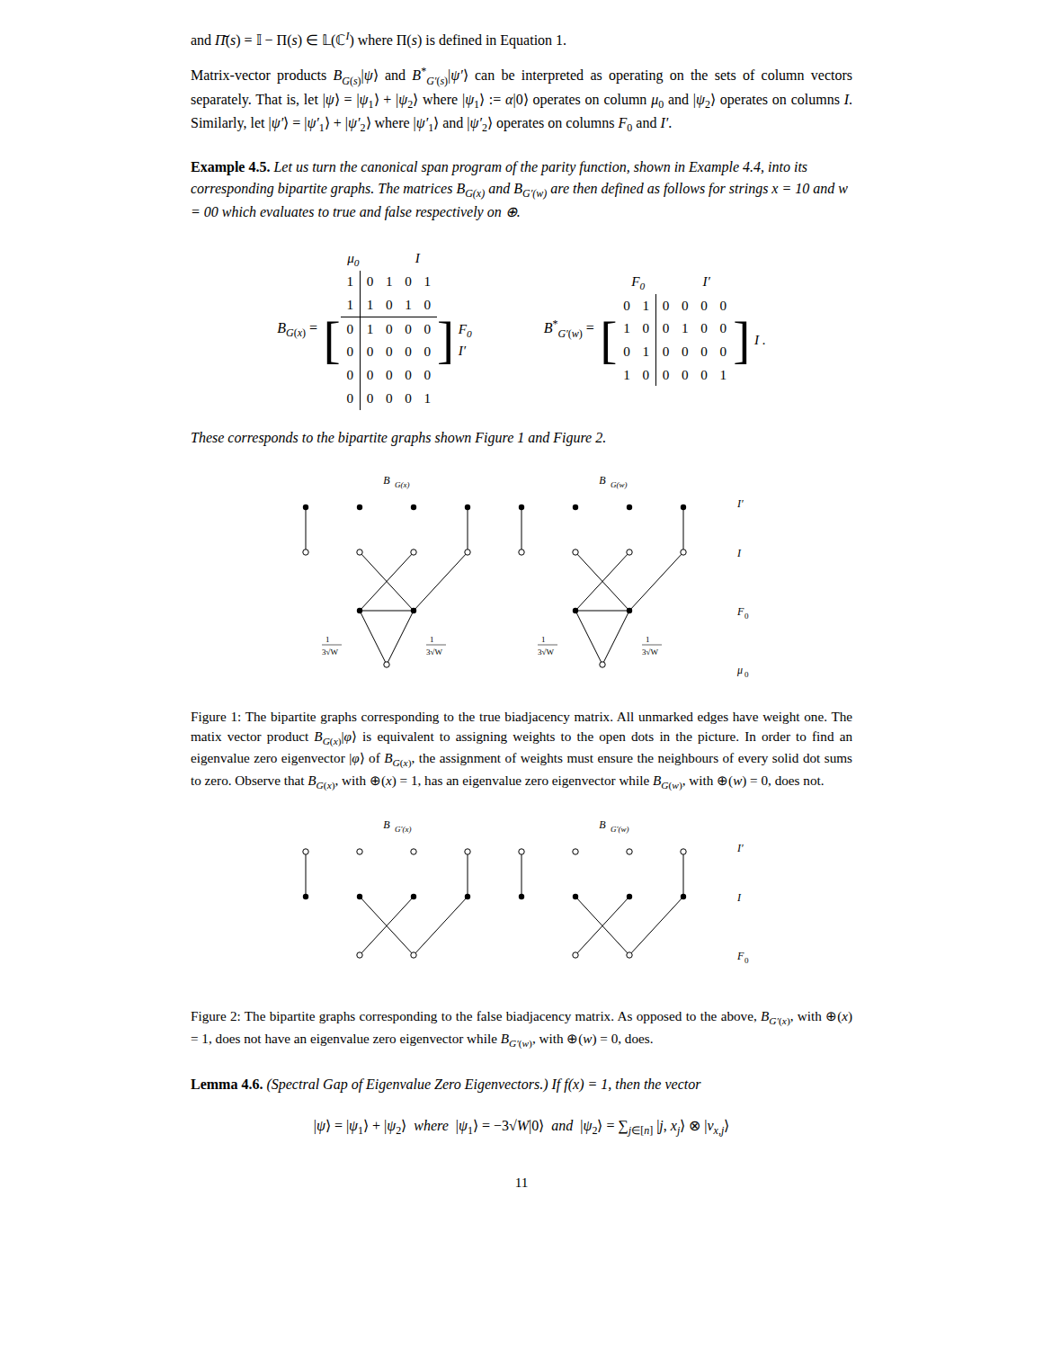and Π̄(s) = 𝕀 − Π(s) ∈ 𝕃(ℂI) where Π(s) is defined in Equation 1.
Matrix-vector products BG(s)|ψ⟩ and B*G′(s)|ψ′⟩ can be interpreted as operating on the sets of column vectors separately. That is, let |ψ⟩ = |ψ1⟩ + |ψ2⟩ where |ψ1⟩ := α|0⟩ operates on column μ0 and |ψ2⟩ operates on columns I. Similarly, let |ψ′⟩ = |ψ′1⟩ + |ψ′2⟩ where |ψ′1⟩ and |ψ′2⟩ operates on columns F0 and I′.
Example 4.5. Let us turn the canonical span program of the parity function, shown in Example 4.4, into its corresponding bipartite graphs. The matrices BG(x) and BG′(w) are then defined as follows for strings x = 10 and w = 00 which evaluates to true and false respectively on ⊕.
BG(x) =
μ0 I
[
| 1 | 0 | 1 | 0 | 1 |
| 1 | 1 | 0 | 1 | 0 |
| 0 | 1 | 0 | 0 | 0 |
| 0 | 0 | 0 | 0 | 0 |
| 0 | 0 | 0 | 0 | 0 |
| 0 | 0 | 0 | 0 | 1 |
]
F0 I′
B*G′(w) =
F0 I′
[
| 0 | 1 | 0 | 0 | 0 | 0 |
| 1 | 0 | 0 | 1 | 0 | 0 |
| 0 | 1 | 0 | 0 | 0 | 0 |
| 1 | 0 | 0 | 0 | 0 | 1 |
]
I .
These corresponds to the bipartite graphs shown Figure 1 and Figure 2.
B G(x) B G(w) I′ I F 0 μ 0 1 3√W 1 3√W 1 3√W 1 3√W
Figure 1: The bipartite graphs corresponding to the true biadjacency matrix. All unmarked edges have weight one. The matix vector product BG(x)|φ⟩ is equivalent to assigning weights to the open dots in the picture. In order to find an eigenvalue zero eigenvector |φ⟩ of BG(x), the assignment of weights must ensure the neighbours of every solid dot sums to zero. Observe that BG(x), with ⊕(x) = 1, has an eigenvalue zero eigenvector while BG(w), with ⊕(w) = 0, does not.
B G′(x) B G′(w) I′ I F 0
Figure 2: The bipartite graphs corresponding to the false biadjacency matrix. As opposed to the above, BG′(x), with ⊕(x) = 1, does not have an eigenvalue zero eigenvector while BG′(w), with ⊕(w) = 0, does.
Lemma 4.6. (Spectral Gap of Eigenvalue Zero Eigenvectors.) If f(x) = 1, then the vector
|ψ⟩ = |ψ1⟩ + |ψ2⟩ where |ψ1⟩ = −3√W|0⟩ and |ψ2⟩ = ∑j∈[n] |j, xj⟩ ⊗ |vx,j⟩
11